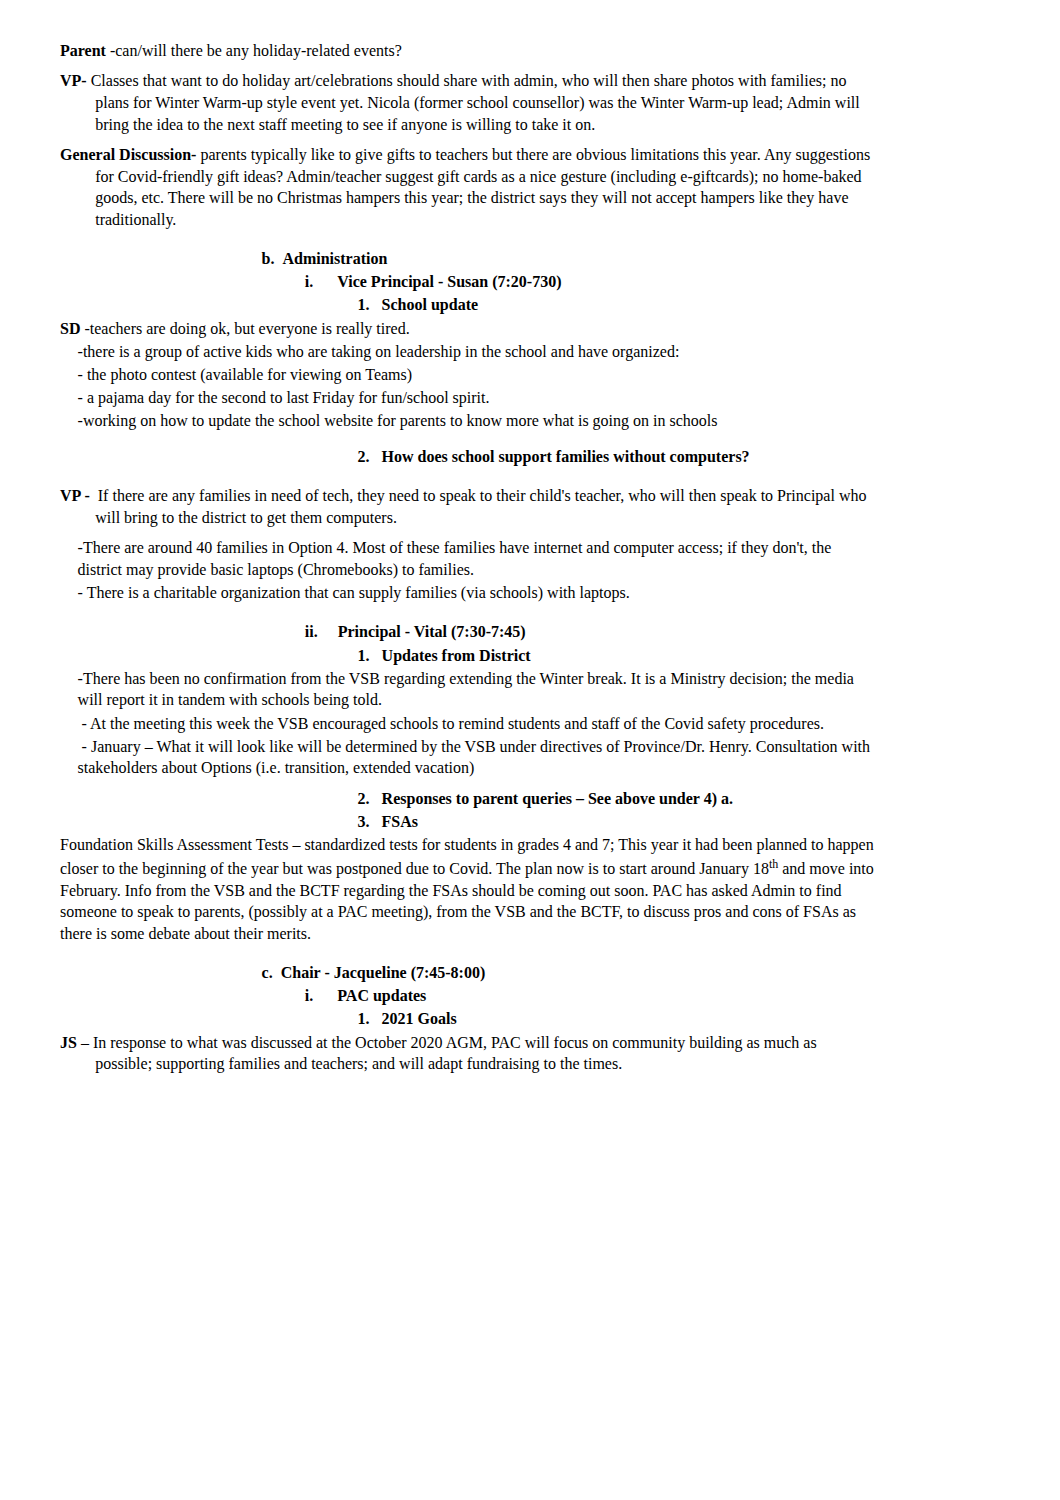Parent -can/will there be any holiday-related events?
VP- Classes that want to do holiday art/celebrations should share with admin, who will then share photos with families; no plans for Winter Warm-up style event yet. Nicola (former school counsellor) was the Winter Warm-up lead; Admin will bring the idea to the next staff meeting to see if anyone is willing to take it on.
General Discussion- parents typically like to give gifts to teachers but there are obvious limitations this year. Any suggestions for Covid-friendly gift ideas? Admin/teacher suggest gift cards as a nice gesture (including e-giftcards); no home-baked goods, etc. There will be no Christmas hampers this year; the district says they will not accept hampers like they have traditionally.
b. Administration
i. Vice Principal - Susan (7:20-730)
1. School update
SD -teachers are doing ok, but everyone is really tired.
-there is a group of active kids who are taking on leadership in the school and have organized:
- the photo contest (available for viewing on Teams)
- a pajama day for the second to last Friday for fun/school spirit.
-working on how to update the school website for parents to know more what is going on in schools
2. How does school support families without computers?
VP - If there are any families in need of tech, they need to speak to their child's teacher, who will then speak to Principal who will bring to the district to get them computers.
-There are around 40 families in Option 4. Most of these families have internet and computer access; if they don't, the district may provide basic laptops (Chromebooks) to families.
- There is a charitable organization that can supply families (via schools) with laptops.
ii. Principal - Vital (7:30-7:45)
1. Updates from District
-There has been no confirmation from the VSB regarding extending the Winter break. It is a Ministry decision; the media will report it in tandem with schools being told.
- At the meeting this week the VSB encouraged schools to remind students and staff of the Covid safety procedures.
- January – What it will look like will be determined by the VSB under directives of Province/Dr. Henry. Consultation with stakeholders about Options (i.e. transition, extended vacation)
2. Responses to parent queries – See above under 4) a.
3. FSAs
Foundation Skills Assessment Tests – standardized tests for students in grades 4 and 7; This year it had been planned to happen closer to the beginning of the year but was postponed due to Covid. The plan now is to start around January 18th and move into February. Info from the VSB and the BCTF regarding the FSAs should be coming out soon. PAC has asked Admin to find someone to speak to parents, (possibly at a PAC meeting), from the VSB and the BCTF, to discuss pros and cons of FSAs as there is some debate about their merits.
c. Chair - Jacqueline (7:45-8:00)
i. PAC updates
1. 2021 Goals
JS – In response to what was discussed at the October 2020 AGM, PAC will focus on community building as much as possible; supporting families and teachers; and will adapt fundraising to the times.